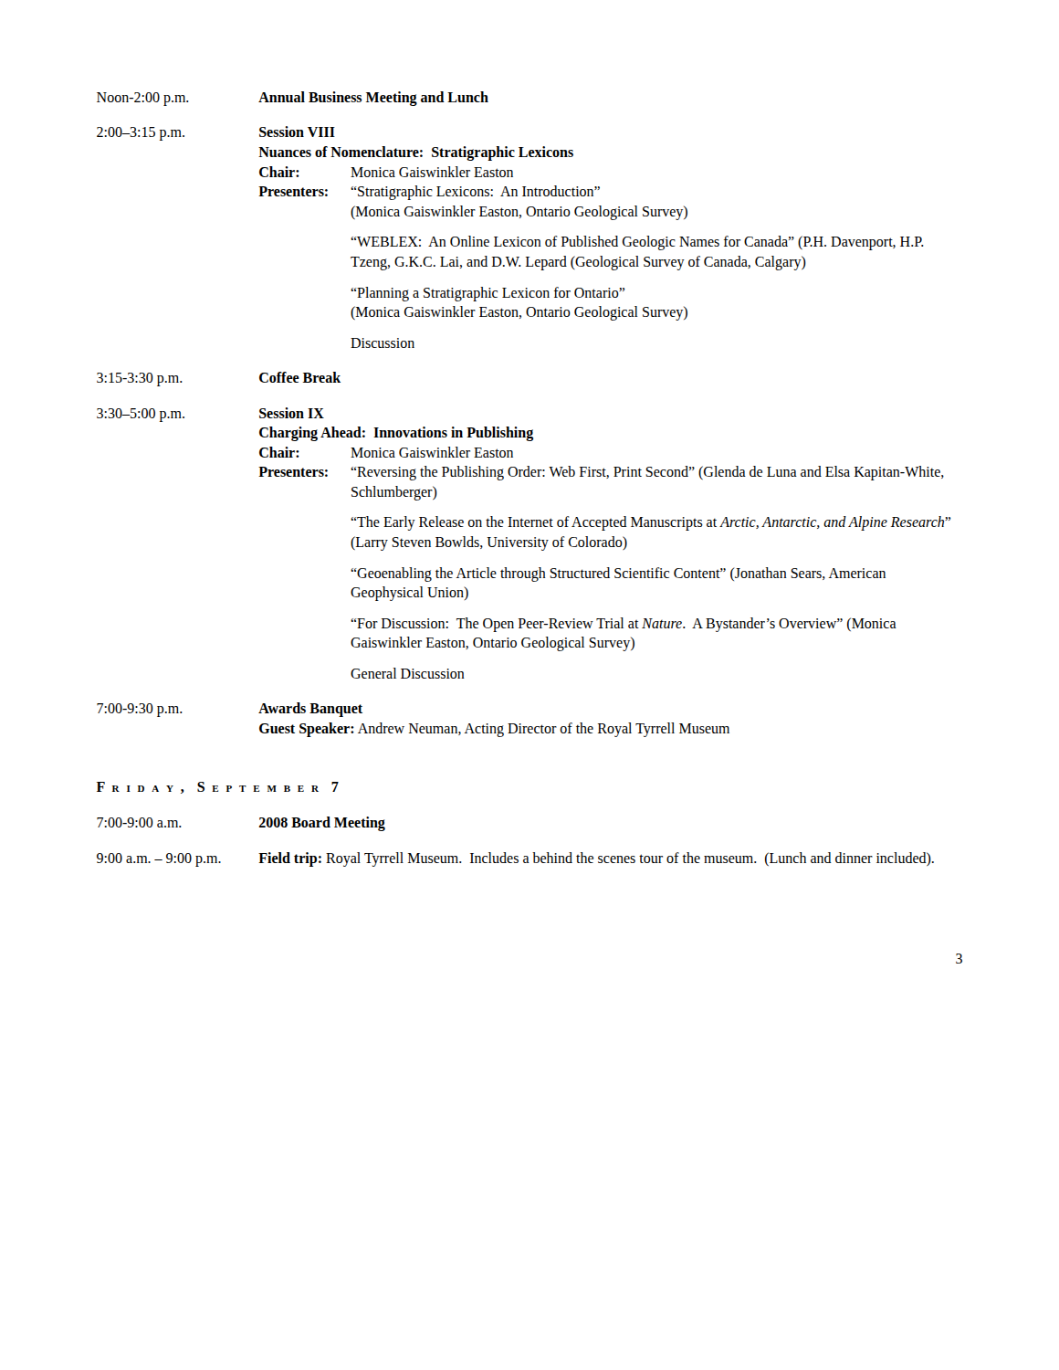| Noon-2:00 p.m. | Annual Business Meeting and Lunch |
| 2:00–3:15 p.m. | Session VIII Nuances of Nomenclature: Stratigraphic Lexicons / Chair: / Monica Gaiswinkler Easton / / Presenters: / “Stratigraphic Lexicons: An Introduction” (Monica Gaiswinkler Easton, Ontario Geological Survey) / / / “WEBLEX: An Online Lexicon of Published Geologic Names for Canada” (P.H. Davenport, H.P. Tzeng, G.K.C. Lai, and D.W. Lepard (Geological Survey of Canada, Calgary) / / / “Planning a Stratigraphic Lexicon for Ontario” (Monica Gaiswinkler Easton, Ontario Geological Survey) / / / Discussion / |
| 3:15-3:30 p.m. | Coffee Break |
| 3:30–5:00 p.m. | Session IX Charging Ahead: Innovations in Publishing / Chair: / Monica Gaiswinkler Easton / / Presenters: / “Reversing the Publishing Order: Web First, Print Second” (Glenda de Luna and Elsa Kapitan-White, Schlumberger) / / / “The Early Release on the Internet of Accepted Manuscripts at Arctic, Antarctic, and Alpine Research ” (Larry Steven Bowlds, University of Colorado) / / / “Geoenabling the Article through Structured Scientific Content” (Jonathan Sears, American Geophysical Union) / / / “For Discussion: The Open Peer-Review Trial at Nature . A Bystander’s Overview” (Monica Gaiswinkler Easton, Ontario Geological Survey) / / / General Discussion / |
| 7:00-9:30 p.m. | Awards Banquet Guest Speaker: Andrew Neuman, Acting Director of the Royal Tyrrell Museum |
F r i d a y , S e p t e m b e r 7
| 7:00-9:00 a.m. | 2008 Board Meeting |
| 9:00 a.m. – 9:00 p.m. | Field trip: Royal Tyrrell Museum. Includes a behind the scenes tour of the museum. (Lunch and dinner included). |
3